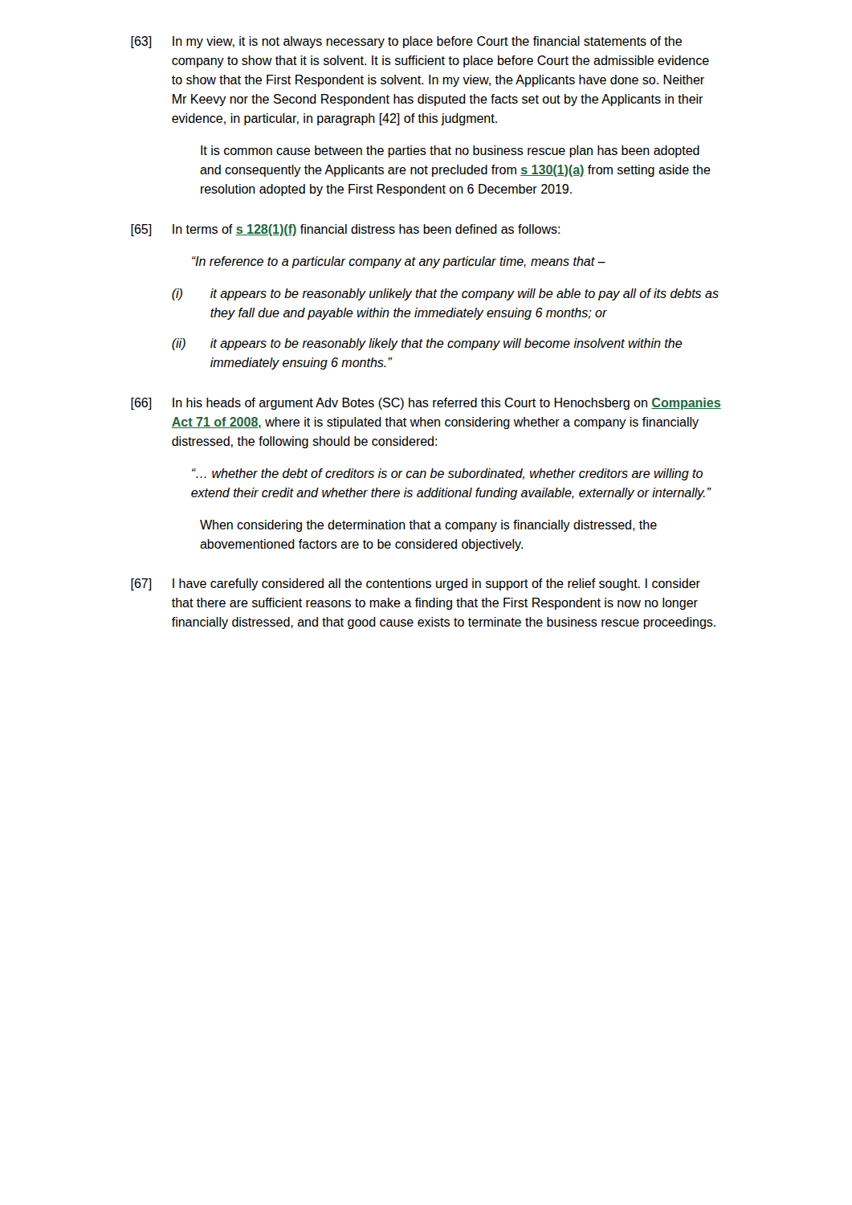[63]
In my view, it is not always necessary to place before Court the financial statements of the company to show that it is solvent. It is sufficient to place before Court the admissible evidence to show that the First Respondent is solvent. In my view, the Applicants have done so. Neither Mr Keevy nor the Second Respondent has disputed the facts set out by the Applicants in their evidence, in particular, in paragraph [42] of this judgment.
It is common cause between the parties that no business rescue plan has been adopted and consequently the Applicants are not precluded from s 130(1)(a) from setting aside the resolution adopted by the First Respondent on 6 December 2019.
[65]
In terms of s 128(1)(f) financial distress has been defined as follows:
“In reference to a particular company at any particular time, means that –
(i) it appears to be reasonably unlikely that the company will be able to pay all of its debts as they fall due and payable within the immediately ensuing 6 months; or
(ii) it appears to be reasonably likely that the company will become insolvent within the immediately ensuing 6 months.”
[66]
In his heads of argument Adv Botes (SC) has referred this Court to Henochsberg on Companies Act 71 of 2008, where it is stipulated that when considering whether a company is financially distressed, the following should be considered:
“… whether the debt of creditors is or can be subordinated, whether creditors are willing to extend their credit and whether there is additional funding available, externally or internally.”
When considering the determination that a company is financially distressed, the abovementioned factors are to be considered objectively.
[67]
I have carefully considered all the contentions urged in support of the relief sought. I consider that there are sufficient reasons to make a finding that the First Respondent is now no longer financially distressed, and that good cause exists to terminate the business rescue proceedings.